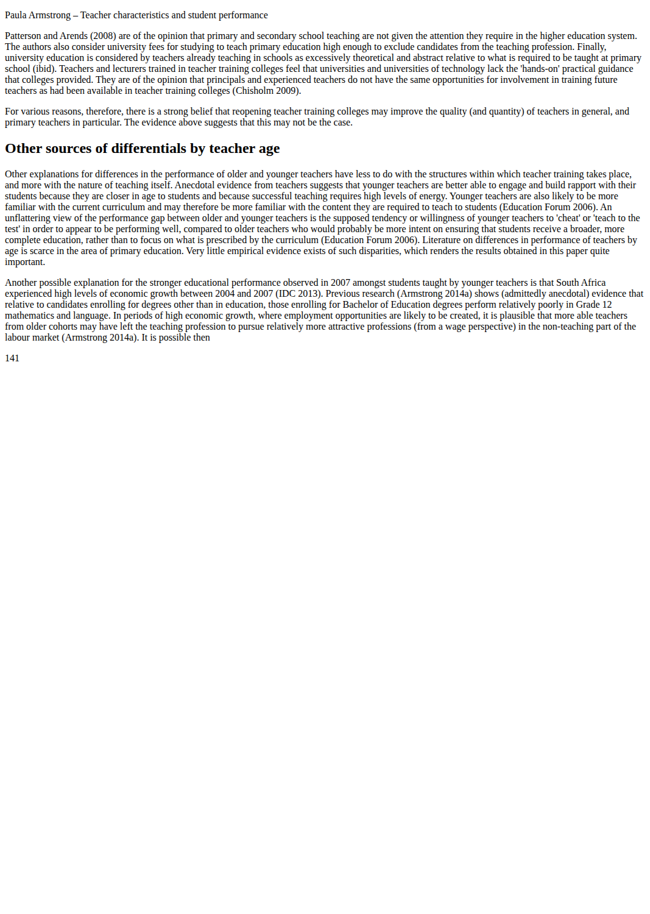Paula Armstrong – Teacher characteristics and student performance
Patterson and Arends (2008) are of the opinion that primary and secondary school teaching are not given the attention they require in the higher education system. The authors also consider university fees for studying to teach primary education high enough to exclude candidates from the teaching profession. Finally, university education is considered by teachers already teaching in schools as excessively theoretical and abstract relative to what is required to be taught at primary school (ibid). Teachers and lecturers trained in teacher training colleges feel that universities and universities of technology lack the 'hands-on' practical guidance that colleges provided. They are of the opinion that principals and experienced teachers do not have the same opportunities for involvement in training future teachers as had been available in teacher training colleges (Chisholm 2009).
For various reasons, therefore, there is a strong belief that reopening teacher training colleges may improve the quality (and quantity) of teachers in general, and primary teachers in particular. The evidence above suggests that this may not be the case.
Other sources of differentials by teacher age
Other explanations for differences in the performance of older and younger teachers have less to do with the structures within which teacher training takes place, and more with the nature of teaching itself. Anecdotal evidence from teachers suggests that younger teachers are better able to engage and build rapport with their students because they are closer in age to students and because successful teaching requires high levels of energy. Younger teachers are also likely to be more familiar with the current curriculum and may therefore be more familiar with the content they are required to teach to students (Education Forum 2006). An unflattering view of the performance gap between older and younger teachers is the supposed tendency or willingness of younger teachers to 'cheat' or 'teach to the test' in order to appear to be performing well, compared to older teachers who would probably be more intent on ensuring that students receive a broader, more complete education, rather than to focus on what is prescribed by the curriculum (Education Forum 2006). Literature on differences in performance of teachers by age is scarce in the area of primary education. Very little empirical evidence exists of such disparities, which renders the results obtained in this paper quite important.
Another possible explanation for the stronger educational performance observed in 2007 amongst students taught by younger teachers is that South Africa experienced high levels of economic growth between 2004 and 2007 (IDC 2013). Previous research (Armstrong 2014a) shows (admittedly anecdotal) evidence that relative to candidates enrolling for degrees other than in education, those enrolling for Bachelor of Education degrees perform relatively poorly in Grade 12 mathematics and language. In periods of high economic growth, where employment opportunities are likely to be created, it is plausible that more able teachers from older cohorts may have left the teaching profession to pursue relatively more attractive professions (from a wage perspective) in the non-teaching part of the labour market (Armstrong 2014a). It is possible then
141